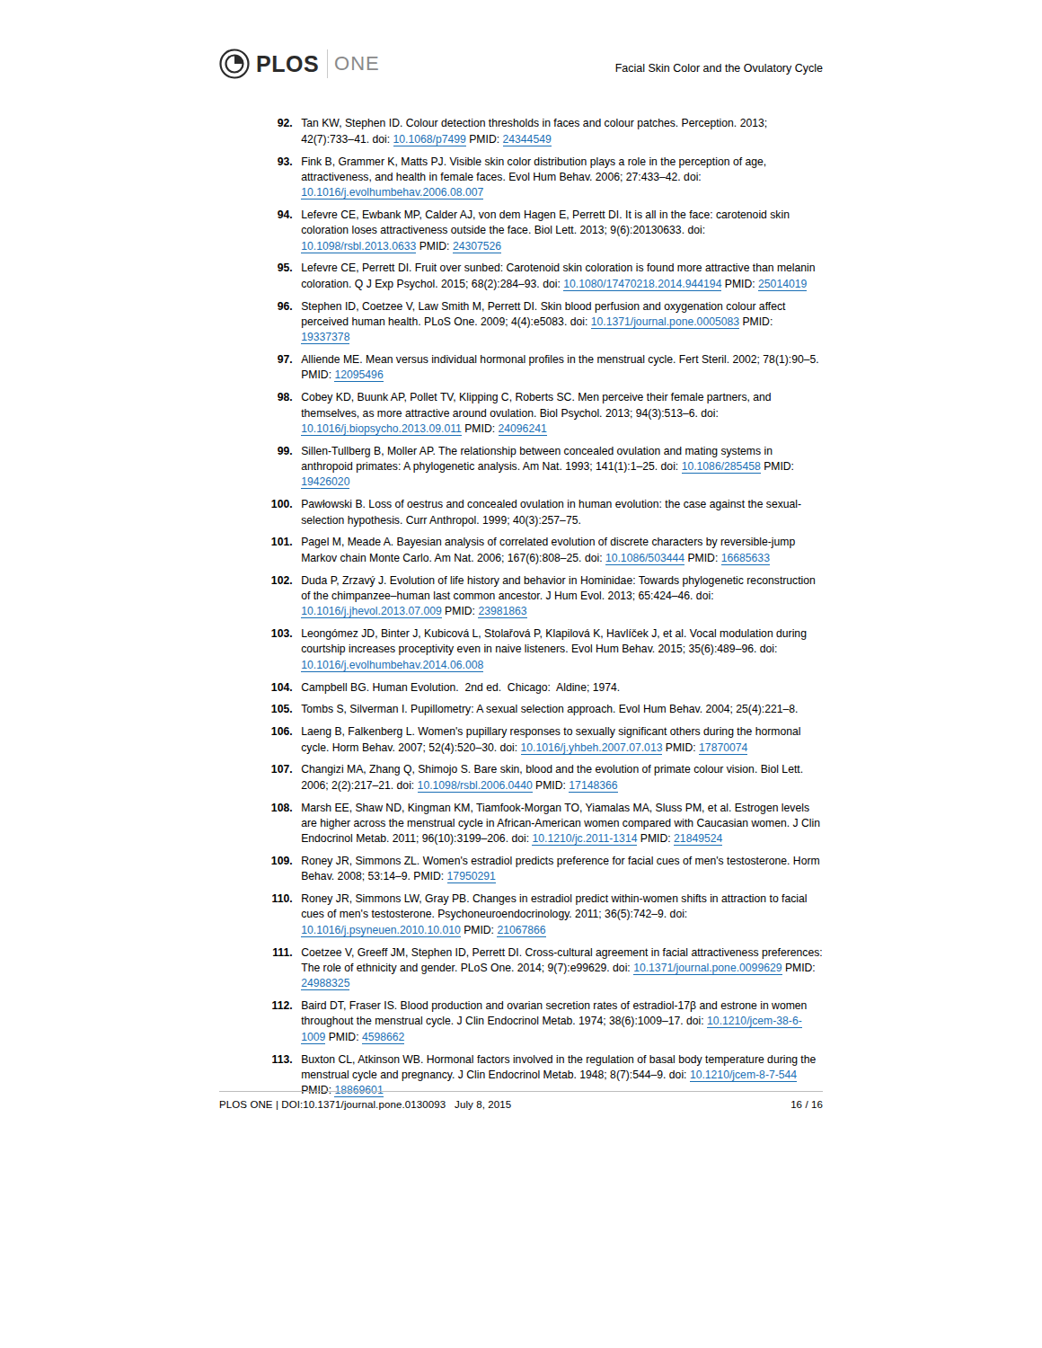PLOS ONE
Facial Skin Color and the Ovulatory Cycle
92. Tan KW, Stephen ID. Colour detection thresholds in faces and colour patches. Perception. 2013; 42(7):733–41. doi: 10.1068/p7499 PMID: 24344549
93. Fink B, Grammer K, Matts PJ. Visible skin color distribution plays a role in the perception of age, attractiveness, and health in female faces. Evol Hum Behav. 2006; 27:433–42. doi: 10.1016/j.evolhumbehav.2006.08.007
94. Lefevre CE, Ewbank MP, Calder AJ, von dem Hagen E, Perrett DI. It is all in the face: carotenoid skin coloration loses attractiveness outside the face. Biol Lett. 2013; 9(6):20130633. doi: 10.1098/rsbl.2013.0633 PMID: 24307526
95. Lefevre CE, Perrett DI. Fruit over sunbed: Carotenoid skin coloration is found more attractive than melanin coloration. Q J Exp Psychol. 2015; 68(2):284–93. doi: 10.1080/17470218.2014.944194 PMID: 25014019
96. Stephen ID, Coetzee V, Law Smith M, Perrett DI. Skin blood perfusion and oxygenation colour affect perceived human health. PLoS One. 2009; 4(4):e5083. doi: 10.1371/journal.pone.0005083 PMID: 19337378
97. Alliende ME. Mean versus individual hormonal profiles in the menstrual cycle. Fert Steril. 2002; 78(1):90–5. PMID: 12095496
98. Cobey KD, Buunk AP, Pollet TV, Klipping C, Roberts SC. Men perceive their female partners, and themselves, as more attractive around ovulation. Biol Psychol. 2013; 94(3):513–6. doi: 10.1016/j.biopsycho.2013.09.011 PMID: 24096241
99. Sillen-Tullberg B, Moller AP. The relationship between concealed ovulation and mating systems in anthropoid primates: A phylogenetic analysis. Am Nat. 1993; 141(1):1–25. doi: 10.1086/285458 PMID: 19426020
100. Pawłowski B. Loss of oestrus and concealed ovulation in human evolution: the case against the sexual-selection hypothesis. Curr Anthropol. 1999; 40(3):257–75.
101. Pagel M, Meade A. Bayesian analysis of correlated evolution of discrete characters by reversible-jump Markov chain Monte Carlo. Am Nat. 2006; 167(6):808–25. doi: 10.1086/503444 PMID: 16685633
102. Duda P, Zrzavý J. Evolution of life history and behavior in Hominidae: Towards phylogenetic reconstruction of the chimpanzee–human last common ancestor. J Hum Evol. 2013; 65:424–46. doi: 10.1016/j.jhevol.2013.07.009 PMID: 23981863
103. Leongómez JD, Binter J, Kubicová L, Stolařová P, Klapilová K, Havlíček J, et al. Vocal modulation during courtship increases proceptivity even in naive listeners. Evol Hum Behav. 2015; 35(6):489–96. doi: 10.1016/j.evolhumbehav.2014.06.008
104. Campbell BG. Human Evolution. 2nd ed. Chicago: Aldine; 1974.
105. Tombs S, Silverman I. Pupillometry: A sexual selection approach. Evol Hum Behav. 2004; 25(4):221–8.
106. Laeng B, Falkenberg L. Women's pupillary responses to sexually significant others during the hormonal cycle. Horm Behav. 2007; 52(4):520–30. doi: 10.1016/j.yhbeh.2007.07.013 PMID: 17870074
107. Changizi MA, Zhang Q, Shimojo S. Bare skin, blood and the evolution of primate colour vision. Biol Lett. 2006; 2(2):217–21. doi: 10.1098/rsbl.2006.0440 PMID: 17148366
108. Marsh EE, Shaw ND, Kingman KM, Tiamfook-Morgan TO, Yiamalas MA, Sluss PM, et al. Estrogen levels are higher across the menstrual cycle in African-American women compared with Caucasian women. J Clin Endocrinol Metab. 2011; 96(10):3199–206. doi: 10.1210/jc.2011-1314 PMID: 21849524
109. Roney JR, Simmons ZL. Women's estradiol predicts preference for facial cues of men's testosterone. Horm Behav. 2008; 53:14–9. PMID: 17950291
110. Roney JR, Simmons LW, Gray PB. Changes in estradiol predict within-women shifts in attraction to facial cues of men's testosterone. Psychoneuroendocrinology. 2011; 36(5):742–9. doi: 10.1016/j.psyneuen.2010.10.010 PMID: 21067866
111. Coetzee V, Greeff JM, Stephen ID, Perrett DI. Cross-cultural agreement in facial attractiveness preferences: The role of ethnicity and gender. PLoS One. 2014; 9(7):e99629. doi: 10.1371/journal.pone.0099629 PMID: 24988325
112. Baird DT, Fraser IS. Blood production and ovarian secretion rates of estradiol-17β and estrone in women throughout the menstrual cycle. J Clin Endocrinol Metab. 1974; 38(6):1009–17. doi: 10.1210/jcem-38-6-1009 PMID: 4598662
113. Buxton CL, Atkinson WB. Hormonal factors involved in the regulation of basal body temperature during the menstrual cycle and pregnancy. J Clin Endocrinol Metab. 1948; 8(7):544–9. doi: 10.1210/jcem-8-7-544 PMID: 18869601
PLOS ONE | DOI:10.1371/journal.pone.0130093 July 8, 2015
16 / 16